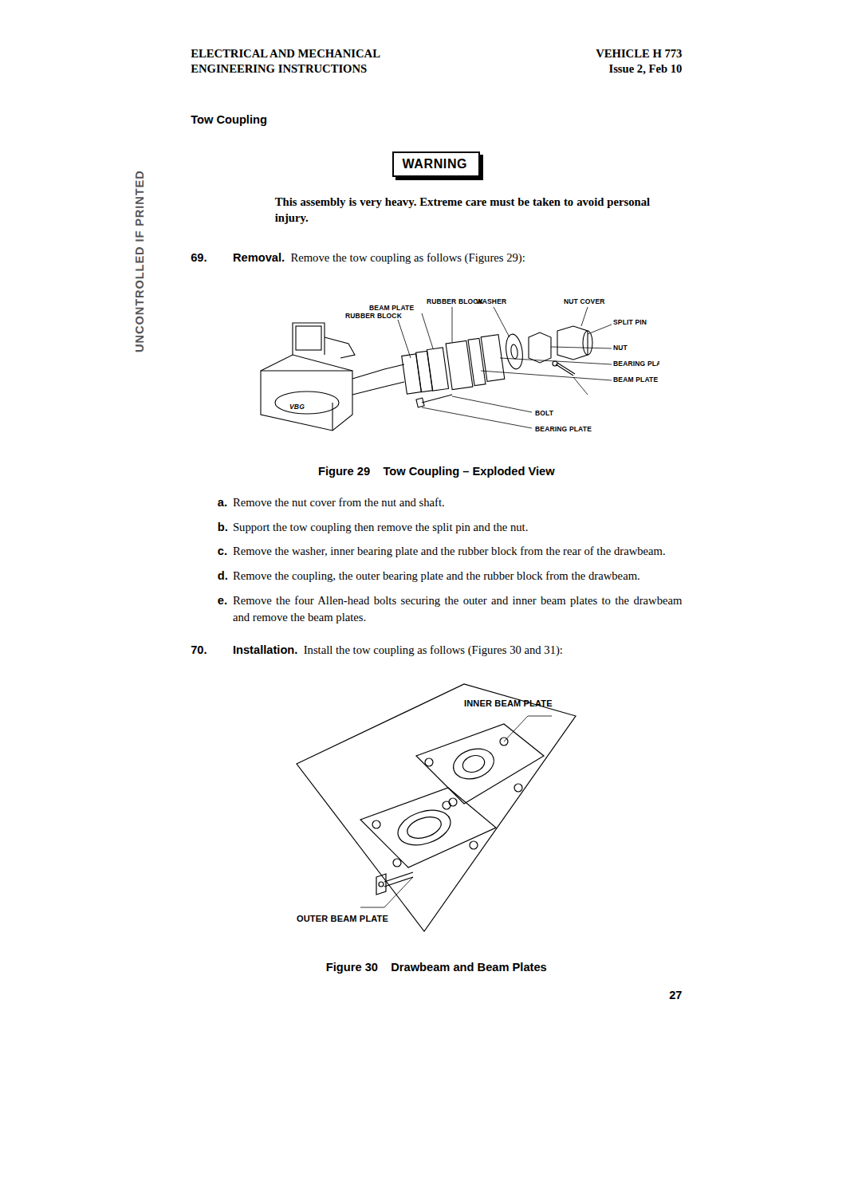ELECTRICAL AND MECHANICAL
ENGINEERING INSTRUCTIONS
VEHICLE H 773
Issue 2, Feb 10
UNCONTROLLED IF PRINTED
Tow Coupling
WARNING
This assembly is very heavy. Extreme care must be taken to avoid personal injury.
69.
Removal. Remove the tow coupling as follows (Figures 29):
VBG RUBBER BLOCK BEAM PLATE RUBBER BLOCK WASHER NUT COVER SPLIT PIN NUT BEARING PLATE BEAM PLATE BOLT BEARING PLATE
Figure 29 Tow Coupling – Exploded View
a. Remove the nut cover from the nut and shaft.
b. Support the tow coupling then remove the split pin and the nut.
c. Remove the washer, inner bearing plate and the rubber block from the rear of the drawbeam.
d. Remove the coupling, the outer bearing plate and the rubber block from the drawbeam.
e. Remove the four Allen-head bolts securing the outer and inner beam plates to the drawbeam and remove the beam plates.
70.
Installation. Install the tow coupling as follows (Figures 30 and 31):
INNER BEAM PLATE OUTER BEAM PLATE
Figure 30 Drawbeam and Beam Plates
27